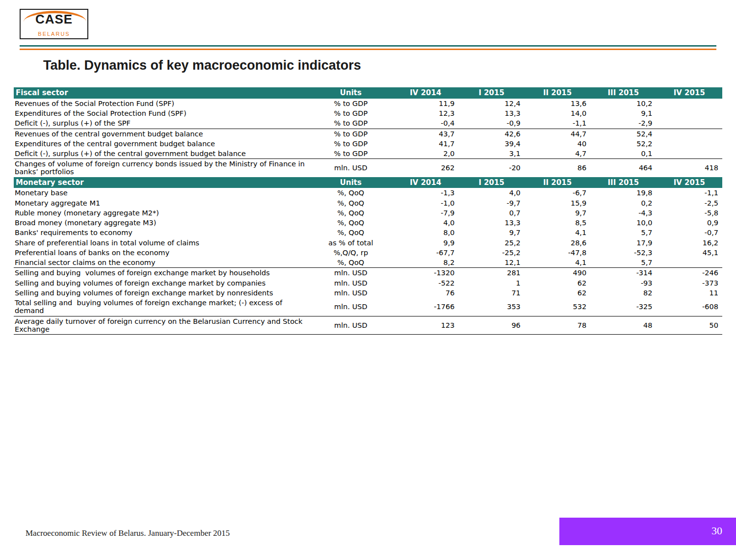CASE
BELARUS
Table. Dynamics of key macroeconomic indicators
| Fiscal sector | Units | IV 2014 | I 2015 | II 2015 | III 2015 | IV 2015 |
| Revenues of the Social Protection Fund (SPF) | % to GDP | 11,9 | 12,4 | 13,6 | 10,2 | |
| Expenditures of the Social Protection Fund (SPF) | % to GDP | 12,3 | 13,3 | 14,0 | 9,1 | |
| Deficit (-), surplus (+) of the SPF | % to GDP | -0,4 | -0,9 | -1,1 | -2,9 | |
| Revenues of the central government budget balance | % to GDP | 43,7 | 42,6 | 44,7 | 52,4 | |
| Expenditures of the central government budget balance | % to GDP | 41,7 | 39,4 | 40 | 52,2 | |
| Deficit (-), surplus (+) of the central government budget balance | % to GDP | 2,0 | 3,1 | 4,7 | 0,1 | |
| Changes of volume of foreign currency bonds issued by the Ministry of Finance in banks’ portfolios | mln. USD | 262 | -20 | 86 | 464 | 418 |
| Monetary sector | Units | IV 2014 | I 2015 | II 2015 | III 2015 | IV 2015 |
| Monetary base | %, QoQ | -1,3 | 4,0 | -6,7 | 19,8 | -1,1 |
| Monetary aggregate M1 | %, QoQ | -1,0 | -9,7 | 15,9 | 0,2 | -2,5 |
| Ruble money (monetary aggregate M2*) | %, QoQ | -7,9 | 0,7 | 9,7 | -4,3 | -5,8 |
| Broad money (monetary aggregate M3) | %, QoQ | 4,0 | 13,3 | 8,5 | 10,0 | 0,9 |
| Banks' requirements to economy | %, QoQ | 8,0 | 9,7 | 4,1 | 5,7 | -0,7 |
| Share of preferential loans in total volume of claims | as % of total | 9,9 | 25,2 | 28,6 | 17,9 | 16,2 |
| Preferential loans of banks on the economy | %,Q/Q, rp | -67,7 | -25,2 | -47,8 | -52,3 | 45,1 |
| Financial sector claims on the economy | %, QoQ | 8,2 | 12,1 | 4,1 | 5,7 | |
| Selling and buying volumes of foreign exchange market by households | mln. USD | -1320 | 281 | 490 | -314 | -246 |
| Selling and buying volumes of foreign exchange market by companies | mln. USD | -522 | 1 | 62 | -93 | -373 |
| Selling and buying volumes of foreign exchange market by nonresidents | mln. USD | 76 | 71 | 62 | 82 | 11 |
| Total selling and buying volumes of foreign exchange market; (-) excess of demand | mln. USD | -1766 | 353 | 532 | -325 | -608 |
| Average daily turnover of foreign currency on the Belarusian Currency and Stock Exchange | mln. USD | 123 | 96 | 78 | 48 | 50 |
Macroeconomic Review of Belarus. January-December 2015
30